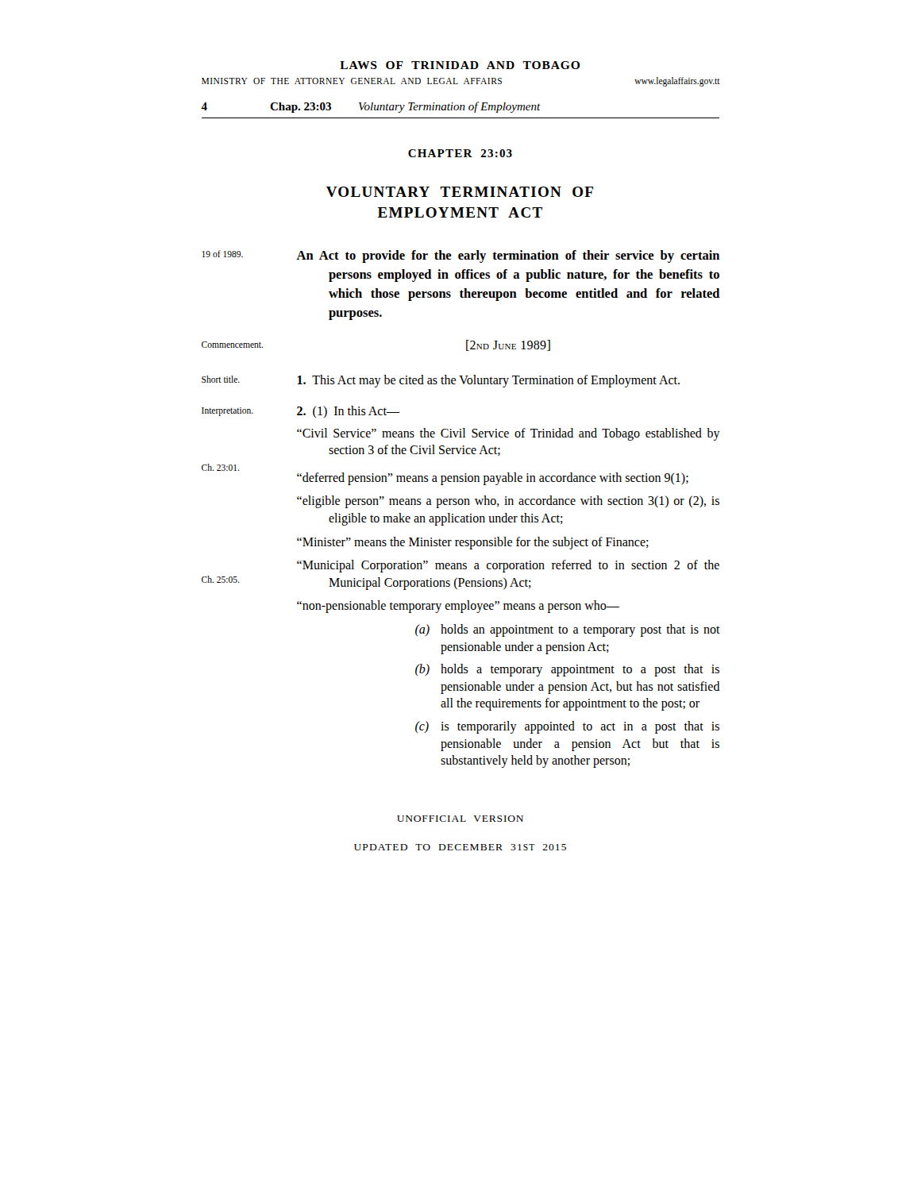LAWS OF TRINIDAD AND TOBAGO
Ministry of the Attorney General and Legal Affairs www.legalaffairs.gov.tt
4 Chap. 23:03 Voluntary Termination of Employment
CHAPTER 23:03
VOLUNTARY TERMINATION OF
EMPLOYMENT ACT
19 of 1989.
An Act to provide for the early termination of their service by certain persons employed in offices of a public nature, for the benefits to which those persons thereupon become entitled and for related purposes.
Commencement.
[2nd June 1989]
Short title.
1. This Act may be cited as the Voluntary Termination of Employment Act.
Interpretation.
2. (1) In this Act—
“Civil Service” means the Civil Service of Trinidad and Tobago established by section 3 of the Civil Service Act;
Ch. 23:01.
“deferred pension” means a pension payable in accordance with section 9(1);
“eligible person” means a person who, in accordance with section 3(1) or (2), is eligible to make an application under this Act;
“Minister” means the Minister responsible for the subject of Finance;
Ch. 25:05.
“Municipal Corporation” means a corporation referred to in section 2 of the Municipal Corporations (Pensions) Act;
“non-pensionable temporary employee” means a person who—
(a) holds an appointment to a temporary post that is not pensionable under a pension Act;
(b) holds a temporary appointment to a post that is pensionable under a pension Act, but has not satisfied all the requirements for appointment to the post; or
(c) is temporarily appointed to act in a post that is pensionable under a pension Act but that is substantively held by another person;
UNOFFICIAL VERSION
UPDATED TO DECEMBER 31ST 2015